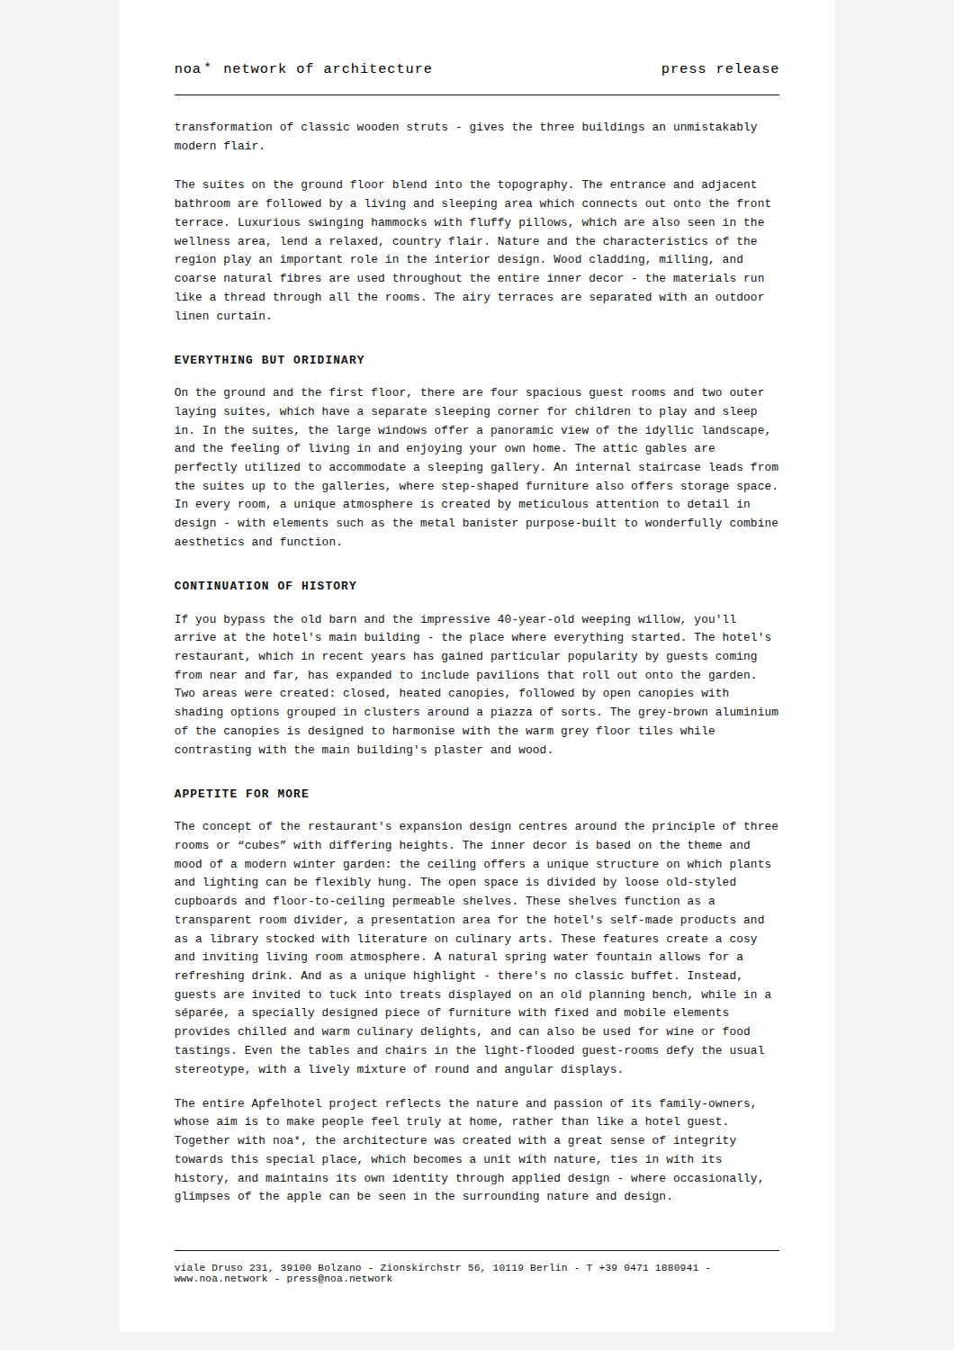noa* network of architecture
press release
transformation of classic wooden struts - gives the three buildings an unmistakably modern flair.
The suites on the ground floor blend into the topography. The entrance and adjacent bathroom are followed by a living and sleeping area which connects out onto the front terrace. Luxurious swinging hammocks with fluffy pillows, which are also seen in the wellness area, lend a relaxed, country flair. Nature and the characteristics of the region play an important role in the interior design. Wood cladding, milling, and coarse natural fibres are used throughout the entire inner decor - the materials run like a thread through all the rooms. The airy terraces are separated with an outdoor linen curtain.
Everything but oridinary
On the ground and the first floor, there are four spacious guest rooms and two outer laying suites, which have a separate sleeping corner for children to play and sleep in. In the suites, the large windows offer a panoramic view of the idyllic landscape, and the feeling of living in and enjoying your own home. The attic gables are perfectly utilized to accommodate a sleeping gallery. An internal staircase leads from the suites up to the galleries, where step-shaped furniture also offers storage space. In every room, a unique atmosphere is created by meticulous attention to detail in design - with elements such as the metal banister purpose-built to wonderfully combine aesthetics and function.
Continuation of history
If you bypass the old barn and the impressive 40-year-old weeping willow, you'll arrive at the hotel's main building - the place where everything started. The hotel's restaurant, which in recent years has gained particular popularity by guests coming from near and far, has expanded to include pavilions that roll out onto the garden. Two areas were created: closed, heated canopies, followed by open canopies with shading options grouped in clusters around a piazza of sorts. The grey-brown aluminium of the canopies is designed to harmonise with the warm grey floor tiles while contrasting with the main building's plaster and wood.
Appetite for more
The concept of the restaurant's expansion design centres around the principle of three rooms or “cubes” with differing heights. The inner decor is based on the theme and mood of a modern winter garden: the ceiling offers a unique structure on which plants and lighting can be flexibly hung. The open space is divided by loose old-styled cupboards and floor-to-ceiling permeable shelves. These shelves function as a transparent room divider, a presentation area for the hotel's self-made products and as a library stocked with literature on culinary arts. These features create a cosy and inviting living room atmosphere. A natural spring water fountain allows for a refreshing drink. And as a unique highlight - there's no classic buffet. Instead, guests are invited to tuck into treats displayed on an old planning bench, while in a séparée, a specially designed piece of furniture with fixed and mobile elements provides chilled and warm culinary delights, and can also be used for wine or food tastings. Even the tables and chairs in the light-flooded guest-rooms defy the usual stereotype, with a lively mixture of round and angular displays.
The entire Apfelhotel project reflects the nature and passion of its family-owners, whose aim is to make people feel truly at home, rather than like a hotel guest. Together with noa*, the architecture was created with a great sense of integrity towards this special place, which becomes a unit with nature, ties in with its history, and maintains its own identity through applied design - where occasionally, glimpses of the apple can be seen in the surrounding nature and design.
viale Druso 231, 39100 Bolzano - Zionskirchstr 56, 10119 Berlin - T +39 0471 1880941 - www.noa.network - press@noa.network